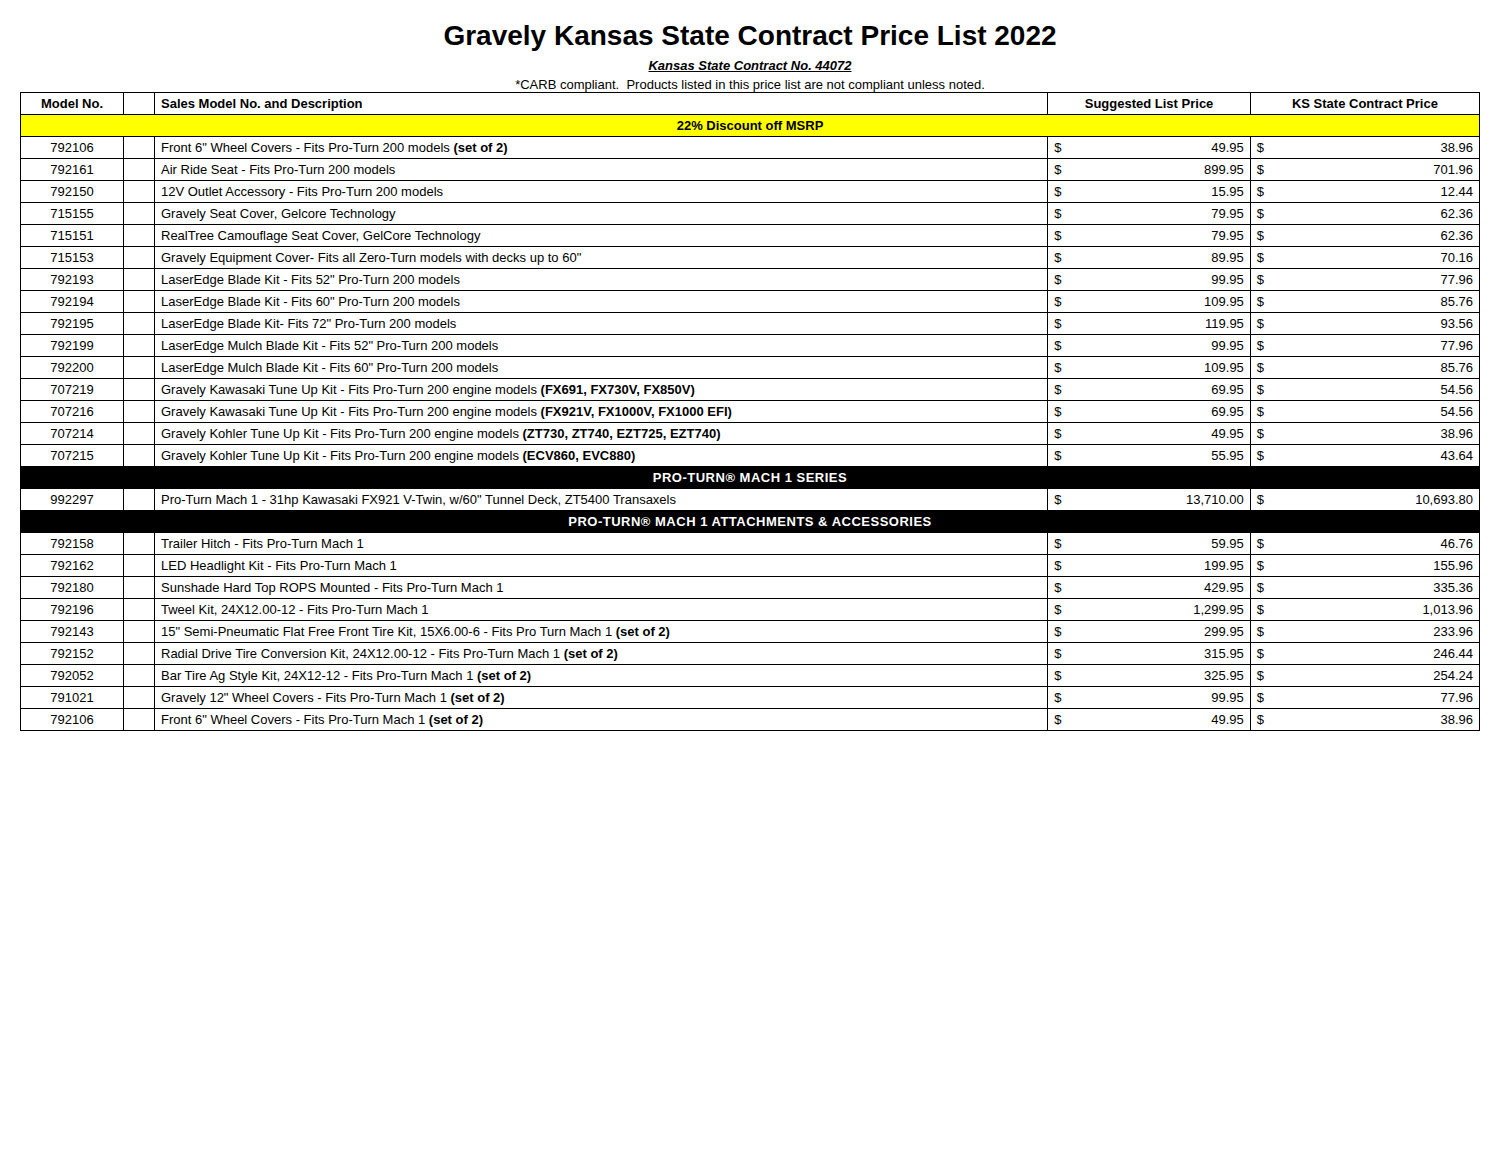Gravely Kansas State Contract Price List 2022
Kansas State Contract No. 44072
*CARB compliant. Products listed in this price list are not compliant unless noted.
| 22% Discount off MSRP |
| Model No. | | Sales Model No. and Description | Suggested List Price | KS State Contract Price |
| 792106 | | Front 6" Wheel Covers - Fits Pro-Turn 200 models (set of 2) | $ | 49.95 | $ | 38.96 |
| 792161 | | Air Ride Seat - Fits Pro-Turn 200 models | $ | 899.95 | $ | 701.96 |
| 792150 | | 12V Outlet Accessory - Fits Pro-Turn 200 models | $ | 15.95 | $ | 12.44 |
| 715155 | | Gravely Seat Cover, Gelcore Technology | $ | 79.95 | $ | 62.36 |
| 715151 | | RealTree Camouflage Seat Cover, GelCore Technology | $ | 79.95 | $ | 62.36 |
| 715153 | | Gravely Equipment Cover- Fits all Zero-Turn models with decks up to 60" | $ | 89.95 | $ | 70.16 |
| 792193 | | LaserEdge Blade Kit - Fits 52" Pro-Turn 200 models | $ | 99.95 | $ | 77.96 |
| 792194 | | LaserEdge Blade Kit - Fits 60" Pro-Turn 200 models | $ | 109.95 | $ | 85.76 |
| 792195 | | LaserEdge Blade Kit- Fits 72" Pro-Turn 200 models | $ | 119.95 | $ | 93.56 |
| 792199 | | LaserEdge Mulch Blade Kit - Fits 52" Pro-Turn 200 models | $ | 99.95 | $ | 77.96 |
| 792200 | | LaserEdge Mulch Blade Kit - Fits 60" Pro-Turn 200 models | $ | 109.95 | $ | 85.76 |
| 707219 | | Gravely Kawasaki Tune Up Kit - Fits Pro-Turn 200 engine models (FX691, FX730V, FX850V) | $ | 69.95 | $ | 54.56 |
| 707216 | | Gravely Kawasaki Tune Up Kit - Fits Pro-Turn 200 engine models (FX921V, FX1000V, FX1000 EFI) | $ | 69.95 | $ | 54.56 |
| 707214 | | Gravely Kohler Tune Up Kit - Fits Pro-Turn 200 engine models (ZT730, ZT740, EZT725, EZT740) | $ | 49.95 | $ | 38.96 |
| 707215 | | Gravely Kohler Tune Up Kit - Fits Pro-Turn 200 engine models (ECV860, EVC880) | $ | 55.95 | $ | 43.64 |
| PRO-TURN® MACH 1 SERIES |
| 992297 | | Pro-Turn Mach 1 - 31hp Kawasaki FX921 V-Twin, w/60" Tunnel Deck, ZT5400 Transaxels | $ | 13,710.00 | $ | 10,693.80 |
| PRO-TURN® MACH 1 ATTACHMENTS & ACCESSORIES |
| 792158 | | Trailer Hitch - Fits Pro-Turn Mach 1 | $ | 59.95 | $ | 46.76 |
| 792162 | | LED Headlight Kit - Fits Pro-Turn Mach 1 | $ | 199.95 | $ | 155.96 |
| 792180 | | Sunshade Hard Top ROPS Mounted - Fits Pro-Turn Mach 1 | $ | 429.95 | $ | 335.36 |
| 792196 | | Tweel Kit, 24X12.00-12 - Fits Pro-Turn Mach 1 | $ | 1,299.95 | $ | 1,013.96 |
| 792143 | | 15" Semi-Pneumatic Flat Free Front Tire Kit, 15X6.00-6 - Fits Pro Turn Mach 1 (set of 2) | $ | 299.95 | $ | 233.96 |
| 792152 | | Radial Drive Tire Conversion Kit, 24X12.00-12 - Fits Pro-Turn Mach 1 (set of 2) | $ | 315.95 | $ | 246.44 |
| 792052 | | Bar Tire Ag Style Kit, 24X12-12 - Fits Pro-Turn Mach 1 (set of 2) | $ | 325.95 | $ | 254.24 |
| 791021 | | Gravely 12" Wheel Covers - Fits Pro-Turn Mach 1 (set of 2) | $ | 99.95 | $ | 77.96 |
| 792106 | | Front 6" Wheel Covers - Fits Pro-Turn Mach 1 (set of 2) | $ | 49.95 | $ | 38.96 |